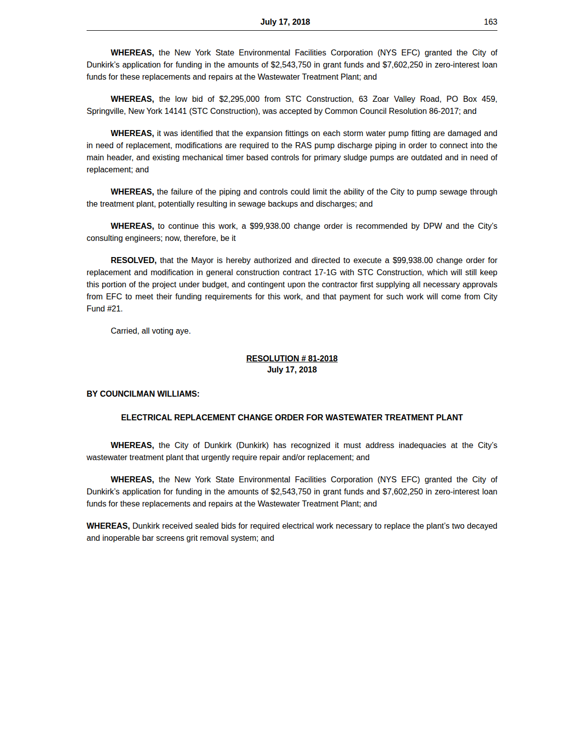July 17, 2018 163
WHEREAS, the New York State Environmental Facilities Corporation (NYS EFC) granted the City of Dunkirk’s application for funding in the amounts of $2,543,750 in grant funds and $7,602,250 in zero-interest loan funds for these replacements and repairs at the Wastewater Treatment Plant; and
WHEREAS, the low bid of $2,295,000 from STC Construction, 63 Zoar Valley Road, PO Box 459, Springville, New York 14141 (STC Construction), was accepted by Common Council Resolution 86-2017; and
WHEREAS, it was identified that the expansion fittings on each storm water pump fitting are damaged and in need of replacement, modifications are required to the RAS pump discharge piping in order to connect into the main header, and existing mechanical timer based controls for primary sludge pumps are outdated and in need of replacement; and
WHEREAS, the failure of the piping and controls could limit the ability of the City to pump sewage through the treatment plant, potentially resulting in sewage backups and discharges; and
WHEREAS, to continue this work, a $99,938.00 change order is recommended by DPW and the City’s consulting engineers; now, therefore, be it
RESOLVED, that the Mayor is hereby authorized and directed to execute a $99,938.00 change order for replacement and modification in general construction contract 17-1G with STC Construction, which will still keep this portion of the project under budget, and contingent upon the contractor first supplying all necessary approvals from EFC to meet their funding requirements for this work, and that payment for such work will come from City Fund #21.
Carried, all voting aye.
RESOLUTION # 81-2018 July 17, 2018
BY COUNCILMAN WILLIAMS:
ELECTRICAL REPLACEMENT CHANGE ORDER FOR WASTEWATER TREATMENT PLANT
WHEREAS, the City of Dunkirk (Dunkirk) has recognized it must address inadequacies at the City’s wastewater treatment plant that urgently require repair and/or replacement; and
WHEREAS, the New York State Environmental Facilities Corporation (NYS EFC) granted the City of Dunkirk’s application for funding in the amounts of $2,543,750 in grant funds and $7,602,250 in zero-interest loan funds for these replacements and repairs at the Wastewater Treatment Plant; and
WHEREAS, Dunkirk received sealed bids for required electrical work necessary to replace the plant’s two decayed and inoperable bar screens grit removal system; and